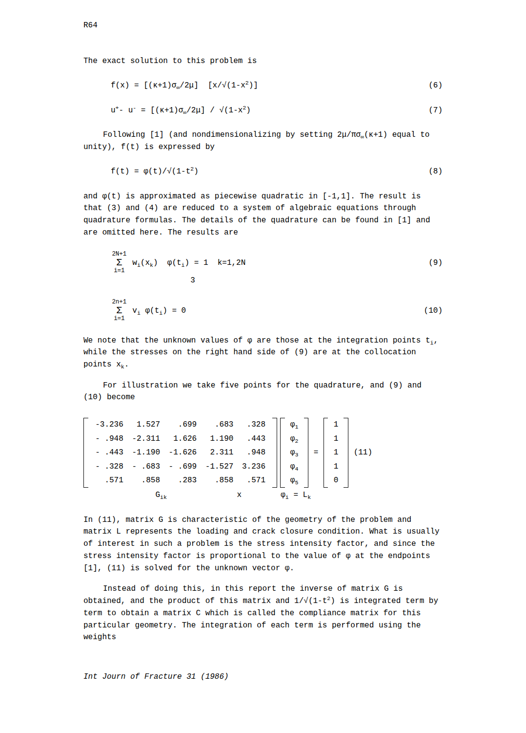R64
The exact solution to this problem is
f(x) = [(κ+1)σ∞/2μ] [x/√(1-x2)] (6)
u+- u- = [(κ+1)σ∞/2μ] / √(1-x2) (7)
Following [1] (and nondimensionalizing by setting 2μ/πσ∞(κ+1) equal to unity), f(t) is expressed by
f(t) = φ(t)/√(1-t2) (8)
and φ(t) is approximated as piecewise quadratic in [-1,1]. The result is that (3) and (4) are reduced to a system of algebraic equations through quadrature formulas. The details of the quadrature can be found in [1] and are omitted here. The results are
2N+1 Σi=1 wi(xk) φ(ti) = 1 k=1,2N 3 (9)
2n+1 Σi=1 vi φ(ti) = 0 (10)
We note that the unknown values of φ are those at the integration points ti, while the stresses on the right hand side of (9) are at the collocation points xk.
For illustration we take five points for the quadrature, and (9) and (10) become
| -3.236 | 1.527 | .699 | .683 | .328 |
| - .948 | -2.311 | 1.626 | 1.190 | .443 |
| - .443 | -1.190 | -1.626 | 2.311 | .948 |
| - .328 | - .683 | - .699 | -1.527 | 3.236 |
| .571 | .858 | .283 | .858 | .571 |
| φ 1 |
| φ 2 |
| φ 3 |
| φ 4 |
| φ 5 |
=
| 1 |
| 1 |
| 1 |
| 1 |
| 0 |
(11)
Gik x φi = Lk
In (11), matrix G is characteristic of the geometry of the problem and matrix L represents the loading and crack closure condition. What is usually of interest in such a problem is the stress intensity factor, and since the stress intensity factor is proportional to the value of φ at the endpoints [1], (11) is solved for the unknown vector φ.
Instead of doing this, in this report the inverse of matrix G is obtained, and the product of this matrix and 1/√(1-t2) is integrated term by term to obtain a matrix C which is called the compliance matrix for this particular geometry. The integration of each term is performed using the weights
Int Journ of Fracture 31 (1986)